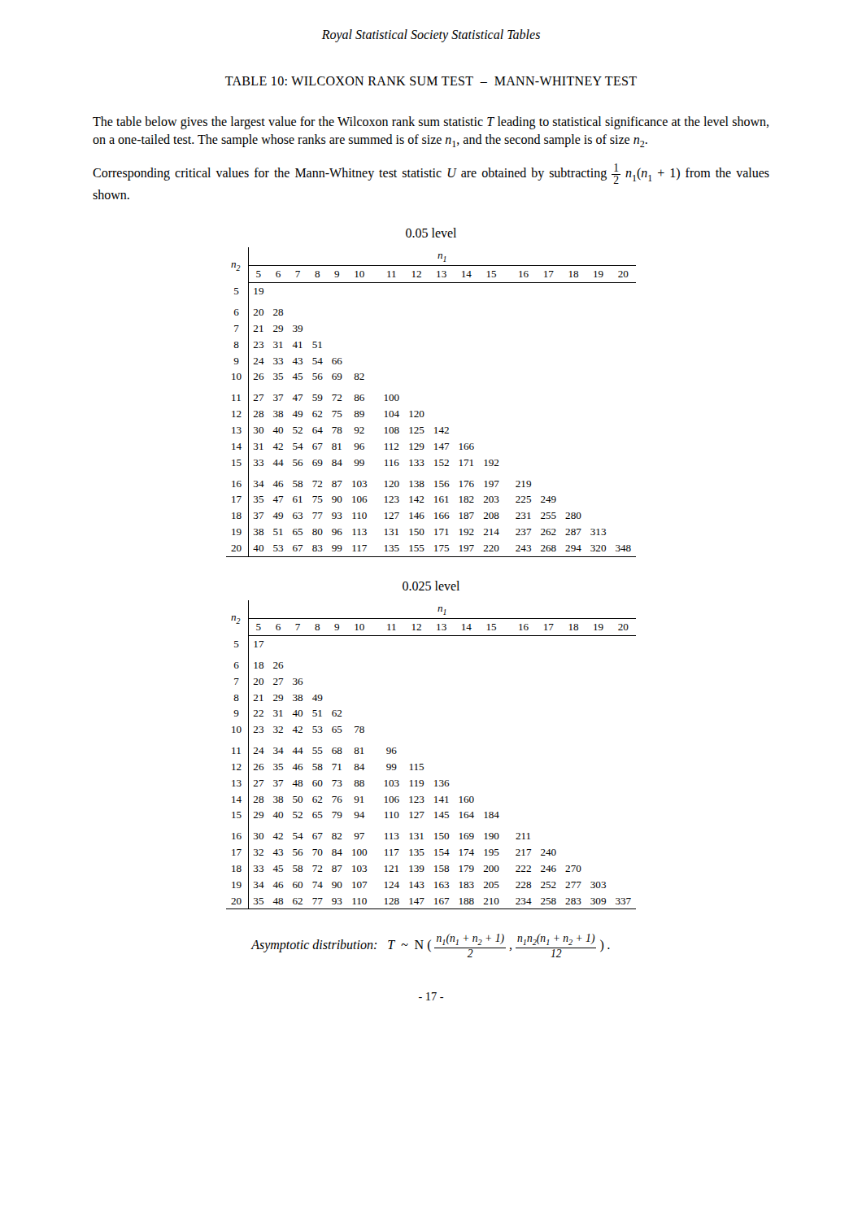Royal Statistical Society Statistical Tables
TABLE 10: WILCOXON RANK SUM TEST – MANN-WHITNEY TEST
The table below gives the largest value for the Wilcoxon rank sum statistic T leading to statistical significance at the level shown, on a one-tailed test. The sample whose ranks are summed is of size n1, and the second sample is of size n2.
Corresponding critical values for the Mann-Whitney test statistic U are obtained by subtracting 12 n1(n1 + 1) from the values shown.
0.05 level
| n 2 | n 1 |
| --- | --- |
| 5 | 6 | 7 | 8 | 9 | 10 | 11 | 12 | 13 | 14 | 15 | 16 | 17 | 18 | 19 | 20 |
| 5 | 19 | | | | | | | | | | | | | | | |
| 6 | 20 | 28 | | | | | | | | | | | | | | |
| 7 | 21 | 29 | 39 | | | | | | | | | | | | | |
| 8 | 23 | 31 | 41 | 51 | | | | | | | | | | | | |
| 9 | 24 | 33 | 43 | 54 | 66 | | | | | | | | | | | |
| 10 | 26 | 35 | 45 | 56 | 69 | 82 | | | | | | | | | | |
| 11 | 27 | 37 | 47 | 59 | 72 | 86 | 100 | | | | | | | | | |
| 12 | 28 | 38 | 49 | 62 | 75 | 89 | 104 | 120 | | | | | | | | |
| 13 | 30 | 40 | 52 | 64 | 78 | 92 | 108 | 125 | 142 | | | | | | | |
| 14 | 31 | 42 | 54 | 67 | 81 | 96 | 112 | 129 | 147 | 166 | | | | | | |
| 15 | 33 | 44 | 56 | 69 | 84 | 99 | 116 | 133 | 152 | 171 | 192 | | | | | |
| 16 | 34 | 46 | 58 | 72 | 87 | 103 | 120 | 138 | 156 | 176 | 197 | 219 | | | | |
| 17 | 35 | 47 | 61 | 75 | 90 | 106 | 123 | 142 | 161 | 182 | 203 | 225 | 249 | | | |
| 18 | 37 | 49 | 63 | 77 | 93 | 110 | 127 | 146 | 166 | 187 | 208 | 231 | 255 | 280 | | |
| 19 | 38 | 51 | 65 | 80 | 96 | 113 | 131 | 150 | 171 | 192 | 214 | 237 | 262 | 287 | 313 | |
| 20 | 40 | 53 | 67 | 83 | 99 | 117 | 135 | 155 | 175 | 197 | 220 | 243 | 268 | 294 | 320 | 348 |
0.025 level
| n 2 | n 1 |
| --- | --- |
| 5 | 6 | 7 | 8 | 9 | 10 | 11 | 12 | 13 | 14 | 15 | 16 | 17 | 18 | 19 | 20 |
| 5 | 17 | | | | | | | | | | | | | | | |
| 6 | 18 | 26 | | | | | | | | | | | | | | |
| 7 | 20 | 27 | 36 | | | | | | | | | | | | | |
| 8 | 21 | 29 | 38 | 49 | | | | | | | | | | | | |
| 9 | 22 | 31 | 40 | 51 | 62 | | | | | | | | | | | |
| 10 | 23 | 32 | 42 | 53 | 65 | 78 | | | | | | | | | | |
| 11 | 24 | 34 | 44 | 55 | 68 | 81 | 96 | | | | | | | | | |
| 12 | 26 | 35 | 46 | 58 | 71 | 84 | 99 | 115 | | | | | | | | |
| 13 | 27 | 37 | 48 | 60 | 73 | 88 | 103 | 119 | 136 | | | | | | | |
| 14 | 28 | 38 | 50 | 62 | 76 | 91 | 106 | 123 | 141 | 160 | | | | | | |
| 15 | 29 | 40 | 52 | 65 | 79 | 94 | 110 | 127 | 145 | 164 | 184 | | | | | |
| 16 | 30 | 42 | 54 | 67 | 82 | 97 | 113 | 131 | 150 | 169 | 190 | 211 | | | | |
| 17 | 32 | 43 | 56 | 70 | 84 | 100 | 117 | 135 | 154 | 174 | 195 | 217 | 240 | | | |
| 18 | 33 | 45 | 58 | 72 | 87 | 103 | 121 | 139 | 158 | 179 | 200 | 222 | 246 | 270 | | |
| 19 | 34 | 46 | 60 | 74 | 90 | 107 | 124 | 143 | 163 | 183 | 205 | 228 | 252 | 277 | 303 | |
| 20 | 35 | 48 | 62 | 77 | 93 | 110 | 128 | 147 | 167 | 188 | 210 | 234 | 258 | 283 | 309 | 337 |
Asymptotic distribution: T ~ N ( n1(n1 + n2 + 1) 2 , n1n2(n1 + n2 + 1) 12 ) .
- 17 -